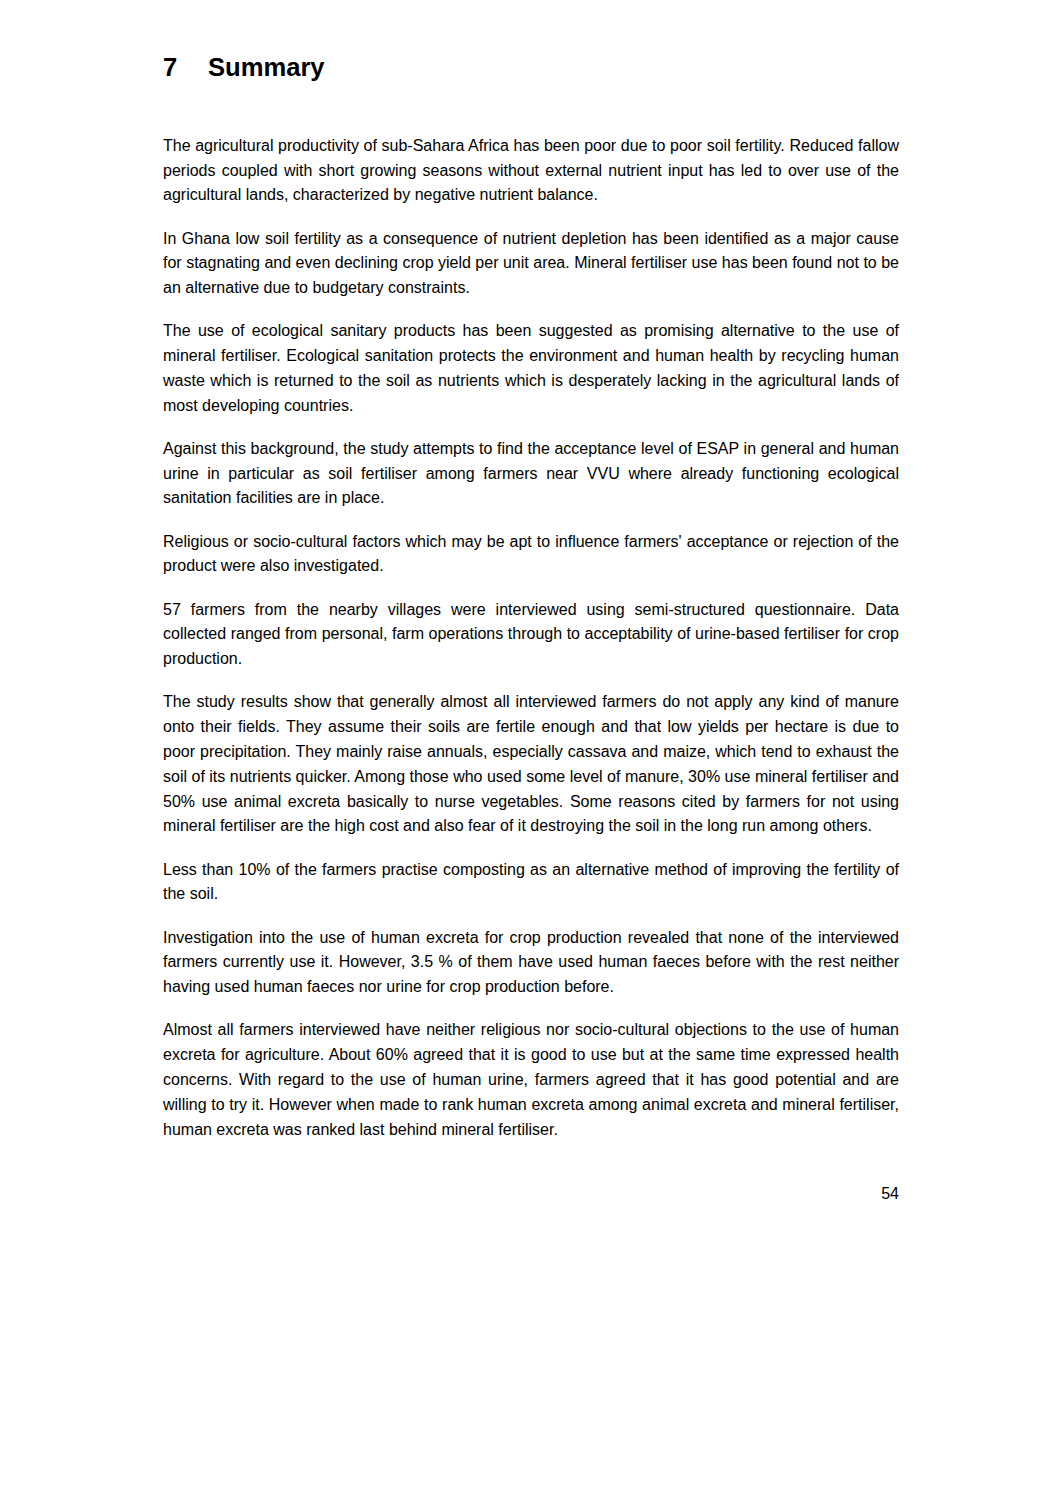7 Summary
The agricultural productivity of sub-Sahara Africa has been poor due to poor soil fertility. Reduced fallow periods coupled with short growing seasons without external nutrient input has led to over use of the agricultural lands, characterized by negative nutrient balance.
In Ghana low soil fertility as a consequence of nutrient depletion has been identified as a major cause for stagnating and even declining crop yield per unit area. Mineral fertiliser use has been found not to be an alternative due to budgetary constraints.
The use of ecological sanitary products has been suggested as promising alternative to the use of mineral fertiliser. Ecological sanitation protects the environment and human health by recycling human waste which is returned to the soil as nutrients which is desperately lacking in the agricultural lands of most developing countries.
Against this background, the study attempts to find the acceptance level of ESAP in general and human urine in particular as soil fertiliser among farmers near VVU where already functioning ecological sanitation facilities are in place.
Religious or socio-cultural factors which may be apt to influence farmers' acceptance or rejection of the product were also investigated.
57 farmers from the nearby villages were interviewed using semi-structured questionnaire. Data collected ranged from personal, farm operations through to acceptability of urine-based fertiliser for crop production.
The study results show that generally almost all interviewed farmers do not apply any kind of manure onto their fields. They assume their soils are fertile enough and that low yields per hectare is due to poor precipitation. They mainly raise annuals, especially cassava and maize, which tend to exhaust the soil of its nutrients quicker. Among those who used some level of manure, 30% use mineral fertiliser and 50% use animal excreta basically to nurse vegetables. Some reasons cited by farmers for not using mineral fertiliser are the high cost and also fear of it destroying the soil in the long run among others.
Less than 10% of the farmers practise composting as an alternative method of improving the fertility of the soil.
Investigation into the use of human excreta for crop production revealed that none of the interviewed farmers currently use it. However, 3.5 % of them have used human faeces before with the rest neither having used human faeces nor urine for crop production before.
Almost all farmers interviewed have neither religious nor socio-cultural objections to the use of human excreta for agriculture. About 60% agreed that it is good to use but at the same time expressed health concerns. With regard to the use of human urine, farmers agreed that it has good potential and are willing to try it. However when made to rank human excreta among animal excreta and mineral fertiliser, human excreta was ranked last behind mineral fertiliser.
54